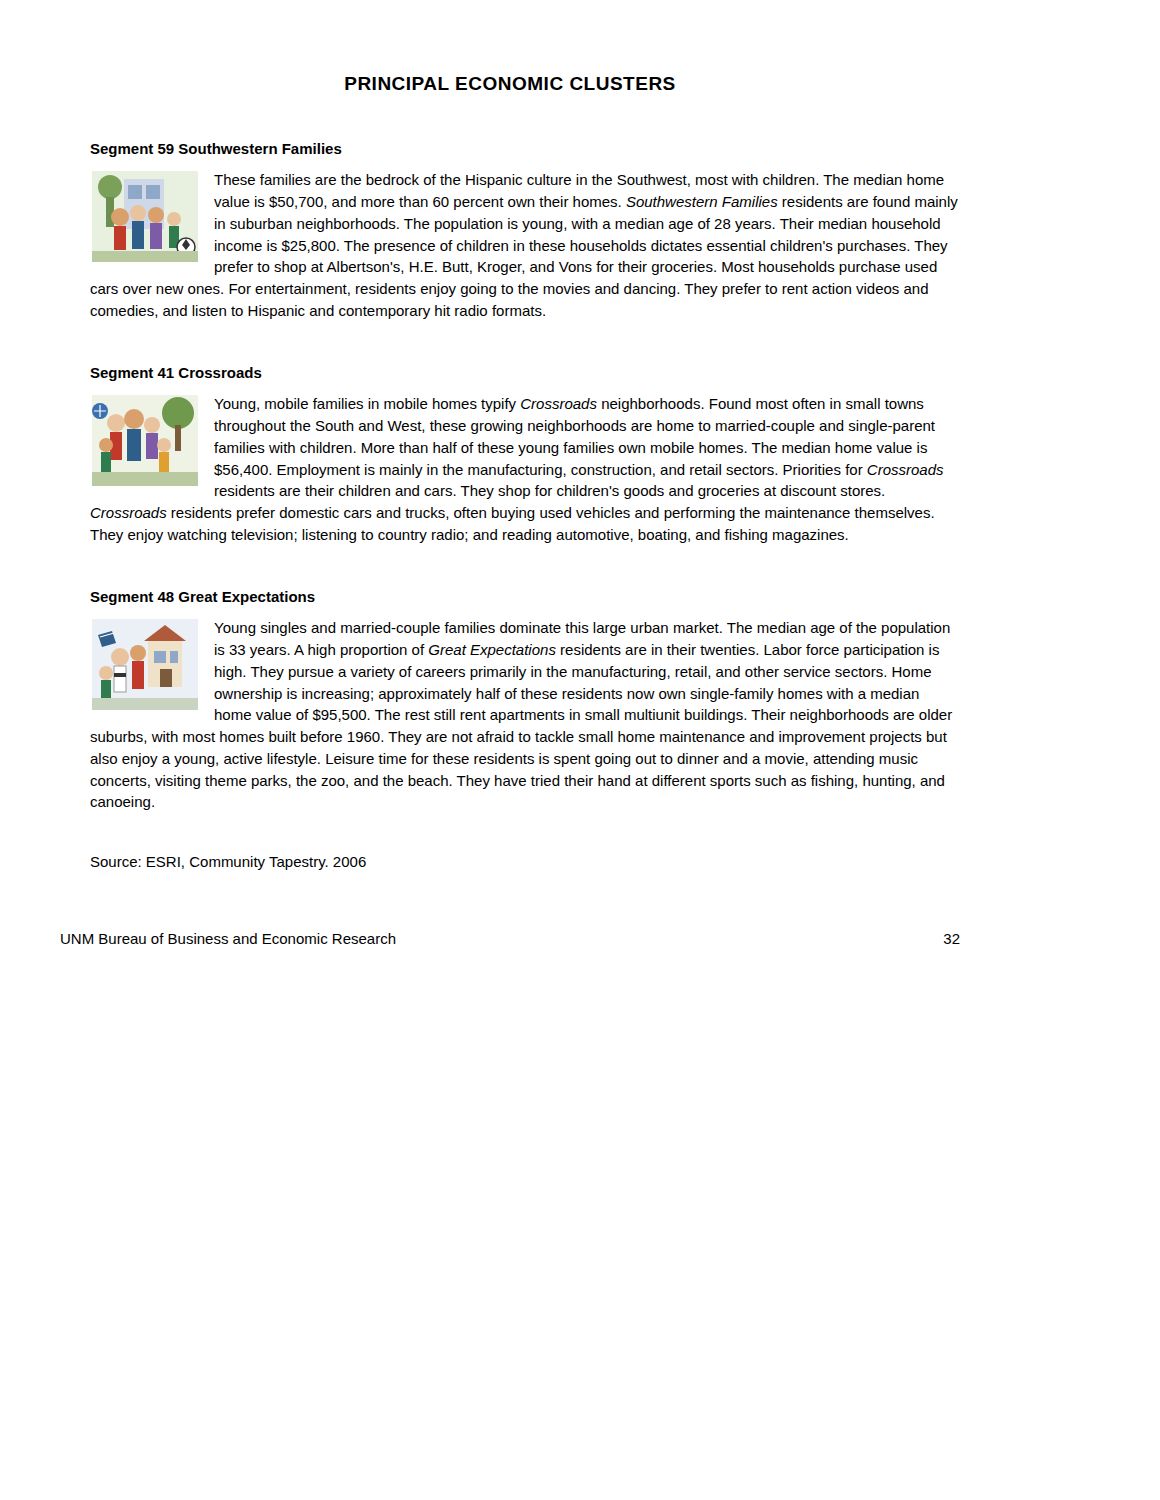PRINCIPAL ECONOMIC CLUSTERS
Segment 59 Southwestern Families
These families are the bedrock of the Hispanic culture in the Southwest, most with children. The median home value is $50,700, and more than 60 percent own their homes. Southwestern Families residents are found mainly in suburban neighborhoods. The population is young, with a median age of 28 years. Their median household income is $25,800. The presence of children in these households dictates essential children's purchases. They prefer to shop at Albertson's, H.E. Butt, Kroger, and Vons for their groceries. Most households purchase used cars over new ones. For entertainment, residents enjoy going to the movies and dancing. They prefer to rent action videos and comedies, and listen to Hispanic and contemporary hit radio formats.
Segment 41 Crossroads
Young, mobile families in mobile homes typify Crossroads neighborhoods. Found most often in small towns throughout the South and West, these growing neighborhoods are home to married-couple and single-parent families with children. More than half of these young families own mobile homes. The median home value is $56,400. Employment is mainly in the manufacturing, construction, and retail sectors. Priorities for Crossroads residents are their children and cars. They shop for children's goods and groceries at discount stores. Crossroads residents prefer domestic cars and trucks, often buying used vehicles and performing the maintenance themselves. They enjoy watching television; listening to country radio; and reading automotive, boating, and fishing magazines.
Segment 48 Great Expectations
Young singles and married-couple families dominate this large urban market. The median age of the population is 33 years. A high proportion of Great Expectations residents are in their twenties. Labor force participation is high. They pursue a variety of careers primarily in the manufacturing, retail, and other service sectors. Home ownership is increasing; approximately half of these residents now own single-family homes with a median home value of $95,500. The rest still rent apartments in small multiunit buildings. Their neighborhoods are older suburbs, with most homes built before 1960. They are not afraid to tackle small home maintenance and improvement projects but also enjoy a young, active lifestyle. Leisure time for these residents is spent going out to dinner and a movie, attending music concerts, visiting theme parks, the zoo, and the beach. They have tried their hand at different sports such as fishing, hunting, and canoeing.
Source: ESRI, Community Tapestry. 2006
UNM Bureau of Business and Economic Research 32